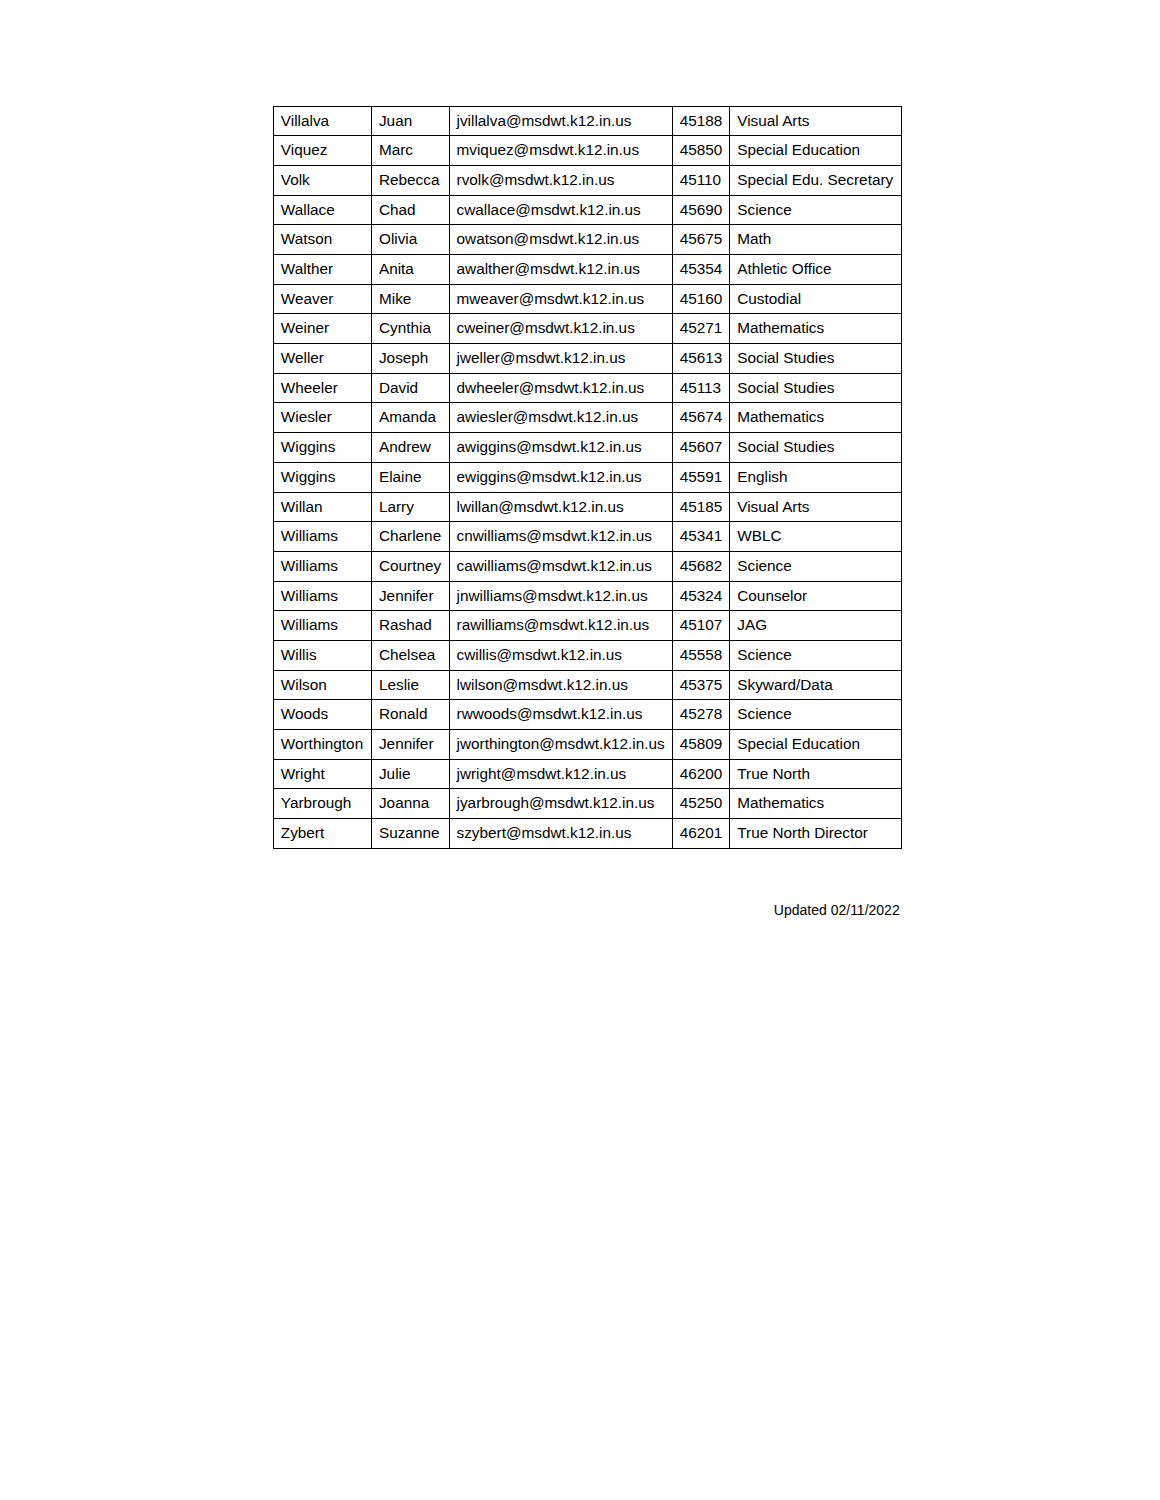| Villalva | Juan | jvillalva@msdwt.k12.in.us | 45188 | Visual Arts |
| Viquez | Marc | mviquez@msdwt.k12.in.us | 45850 | Special Education |
| Volk | Rebecca | rvolk@msdwt.k12.in.us | 45110 | Special Edu. Secretary |
| Wallace | Chad | cwallace@msdwt.k12.in.us | 45690 | Science |
| Watson | Olivia | owatson@msdwt.k12.in.us | 45675 | Math |
| Walther | Anita | awalther@msdwt.k12.in.us | 45354 | Athletic Office |
| Weaver | Mike | mweaver@msdwt.k12.in.us | 45160 | Custodial |
| Weiner | Cynthia | cweiner@msdwt.k12.in.us | 45271 | Mathematics |
| Weller | Joseph | jweller@msdwt.k12.in.us | 45613 | Social Studies |
| Wheeler | David | dwheeler@msdwt.k12.in.us | 45113 | Social Studies |
| Wiesler | Amanda | awiesler@msdwt.k12.in.us | 45674 | Mathematics |
| Wiggins | Andrew | awiggins@msdwt.k12.in.us | 45607 | Social Studies |
| Wiggins | Elaine | ewiggins@msdwt.k12.in.us | 45591 | English |
| Willan | Larry | lwillan@msdwt.k12.in.us | 45185 | Visual Arts |
| Williams | Charlene | cnwilliams@msdwt.k12.in.us | 45341 | WBLC |
| Williams | Courtney | cawilliams@msdwt.k12.in.us | 45682 | Science |
| Williams | Jennifer | jnwilliams@msdwt.k12.in.us | 45324 | Counselor |
| Williams | Rashad | rawilliams@msdwt.k12.in.us | 45107 | JAG |
| Willis | Chelsea | cwillis@msdwt.k12.in.us | 45558 | Science |
| Wilson | Leslie | lwilson@msdwt.k12.in.us | 45375 | Skyward/Data |
| Woods | Ronald | rwwoods@msdwt.k12.in.us | 45278 | Science |
| Worthington | Jennifer | jworthington@msdwt.k12.in.us | 45809 | Special Education |
| Wright | Julie | jwright@msdwt.k12.in.us | 46200 | True North |
| Yarbrough | Joanna | jyarbrough@msdwt.k12.in.us | 45250 | Mathematics |
| Zybert | Suzanne | szybert@msdwt.k12.in.us | 46201 | True North Director |
Updated 02/11/2022